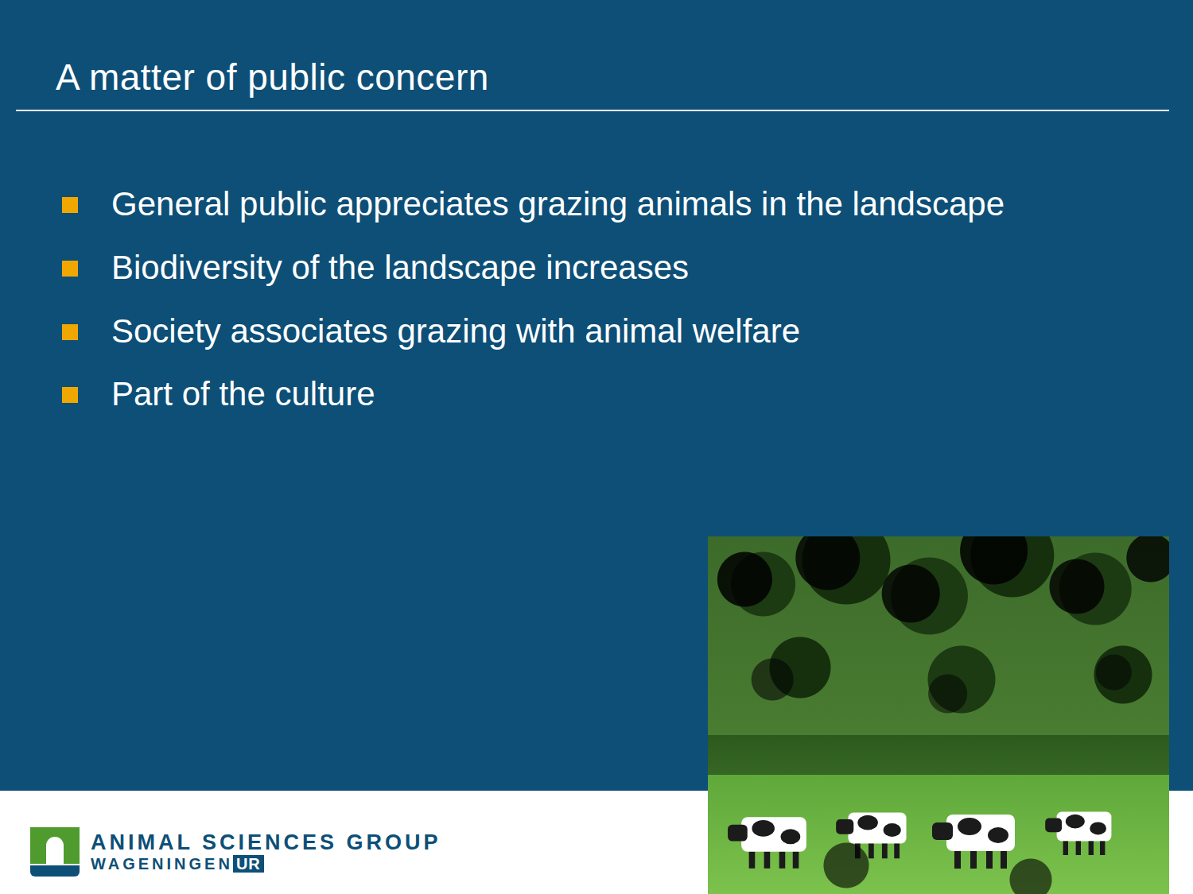A matter of public concern
General public appreciates grazing animals in the landscape
Biodiversity of the landscape increases
Society associates grazing with animal welfare
Part of the culture
ANIMAL SCIENCES GROUP
WAGENINGENUR